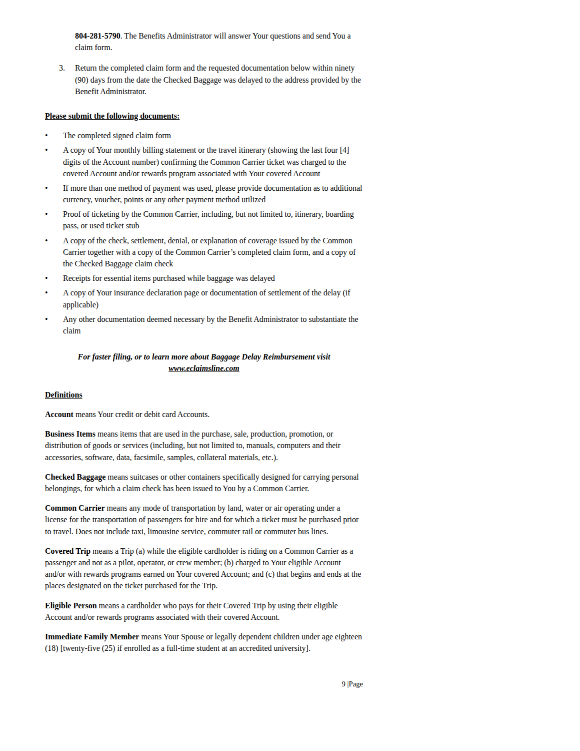804-281-5790. The Benefits Administrator will answer Your questions and send You a claim form.
3. Return the completed claim form and the requested documentation below within ninety (90) days from the date the Checked Baggage was delayed to the address provided by the Benefit Administrator.
Please submit the following documents:
The completed signed claim form
A copy of Your monthly billing statement or the travel itinerary (showing the last four [4] digits of the Account number) confirming the Common Carrier ticket was charged to the covered Account and/or rewards program associated with Your covered Account
If more than one method of payment was used, please provide documentation as to additional currency, voucher, points or any other payment method utilized
Proof of ticketing by the Common Carrier, including, but not limited to, itinerary, boarding pass, or used ticket stub
A copy of the check, settlement, denial, or explanation of coverage issued by the Common Carrier together with a copy of the Common Carrier’s completed claim form, and a copy of the Checked Baggage claim check
Receipts for essential items purchased while baggage was delayed
A copy of Your insurance declaration page or documentation of settlement of the delay (if applicable)
Any other documentation deemed necessary by the Benefit Administrator to substantiate the claim
For faster filing, or to learn more about Baggage Delay Reimbursement visit
www.eclaimsline.com
Definitions
Account means Your credit or debit card Accounts.
Business Items means items that are used in the purchase, sale, production, promotion, or distribution of goods or services (including, but not limited to, manuals, computers and their accessories, software, data, facsimile, samples, collateral materials, etc.).
Checked Baggage means suitcases or other containers specifically designed for carrying personal belongings, for which a claim check has been issued to You by a Common Carrier.
Common Carrier means any mode of transportation by land, water or air operating under a license for the transportation of passengers for hire and for which a ticket must be purchased prior to travel. Does not include taxi, limousine service, commuter rail or commuter bus lines.
Covered Trip means a Trip (a) while the eligible cardholder is riding on a Common Carrier as a passenger and not as a pilot, operator, or crew member; (b) charged to Your eligible Account and/or with rewards programs earned on Your covered Account; and (c) that begins and ends at the places designated on the ticket purchased for the Trip.
Eligible Person means a cardholder who pays for their Covered Trip by using their eligible Account and/or rewards programs associated with their covered Account.
Immediate Family Member means Your Spouse or legally dependent children under age eighteen (18) [twenty-five (25) if enrolled as a full-time student at an accredited university].
9 |Page